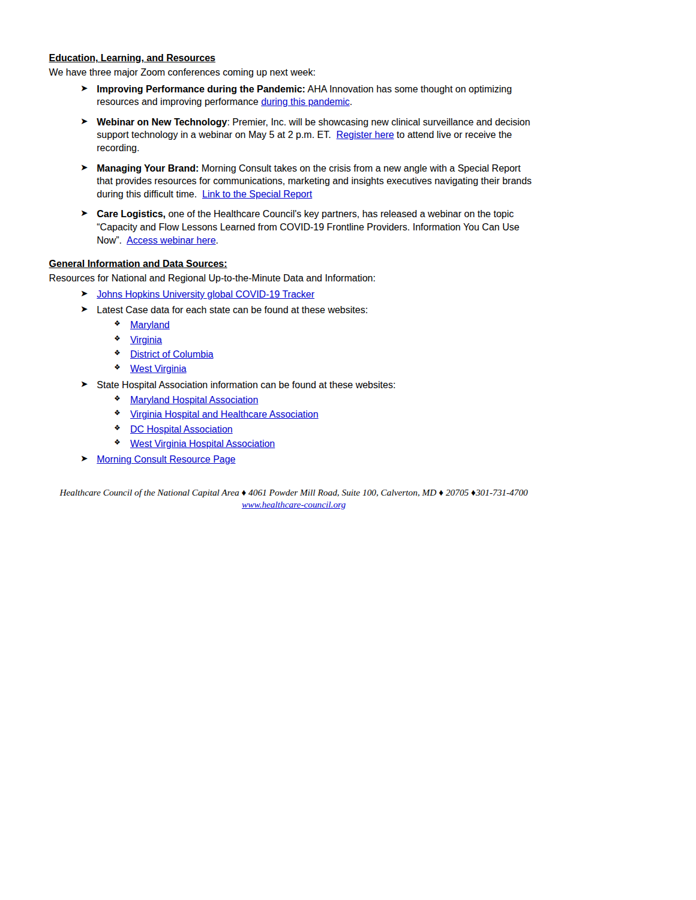Education, Learning, and Resources
We have three major Zoom conferences coming up next week:
Improving Performance during the Pandemic: AHA Innovation has some thought on optimizing resources and improving performance during this pandemic.
Webinar on New Technology: Premier, Inc. will be showcasing new clinical surveillance and decision support technology in a webinar on May 5 at 2 p.m. ET. Register here to attend live or receive the recording.
Managing Your Brand: Morning Consult takes on the crisis from a new angle with a Special Report that provides resources for communications, marketing and insights executives navigating their brands during this difficult time. Link to the Special Report
Care Logistics, one of the Healthcare Council's key partners, has released a webinar on the topic “Capacity and Flow Lessons Learned from COVID-19 Frontline Providers. Information You Can Use Now”. Access webinar here.
General Information and Data Sources:
Resources for National and Regional Up-to-the-Minute Data and Information:
Johns Hopkins University global COVID-19 Tracker
Latest Case data for each state can be found at these websites:
Maryland
Virginia
District of Columbia
West Virginia
State Hospital Association information can be found at these websites:
Maryland Hospital Association
Virginia Hospital and Healthcare Association
DC Hospital Association
West Virginia Hospital Association
Morning Consult Resource Page
Healthcare Council of the National Capital Area ♦ 4061 Powder Mill Road, Suite 100, Calverton, MD ♦ 20705 ♦301-731-4700
www.healthcare-council.org